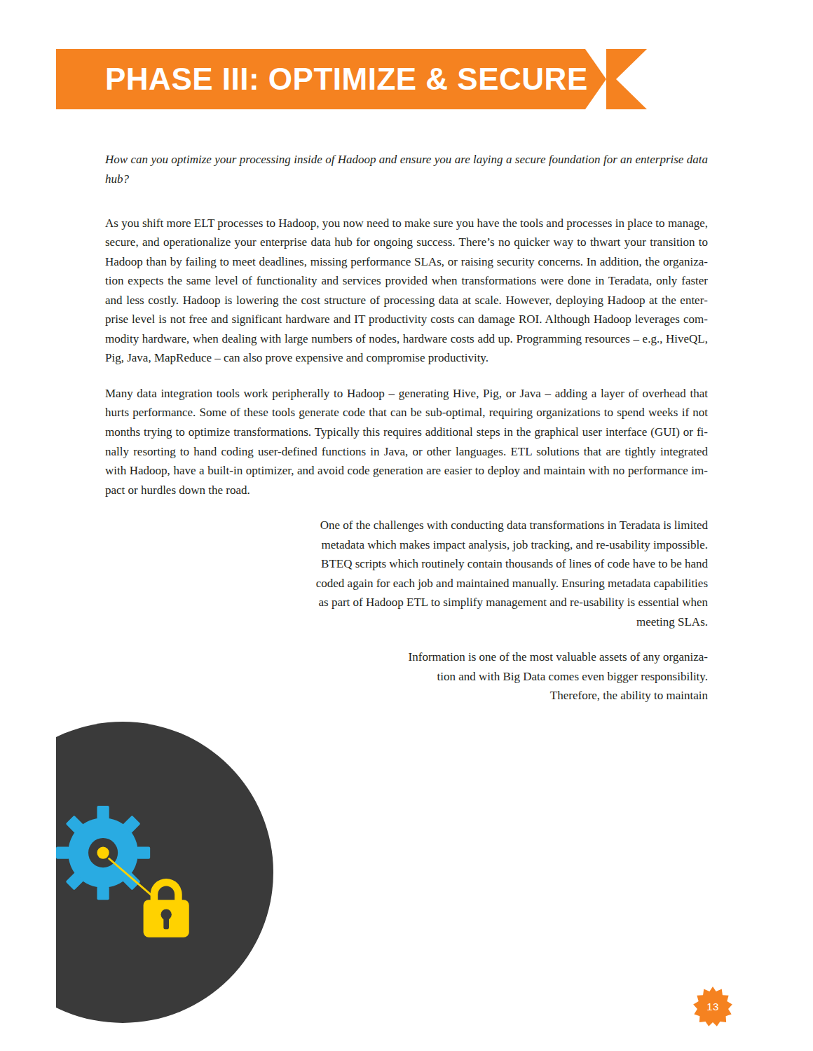Phase III: Optimize & Secure
How can you optimize your processing inside of Hadoop and ensure you are laying a secure foundation for an enterprise data hub?
As you shift more ELT processes to Hadoop, you now need to make sure you have the tools and processes in place to manage, secure, and operationalize your enterprise data hub for ongoing success. There’s no quicker way to thwart your transition to Hadoop than by failing to meet deadlines, missing performance SLAs, or raising security concerns. In addition, the organization expects the same level of functionality and services provided when transformations were done in Teradata, only faster and less costly. Hadoop is lowering the cost structure of processing data at scale. However, deploying Hadoop at the enterprise level is not free and significant hardware and IT productivity costs can damage ROI. Although Hadoop leverages commodity hardware, when dealing with large numbers of nodes, hardware costs add up. Programming resources – e.g., HiveQL, Pig, Java, MapReduce – can also prove expensive and compromise productivity.
Many data integration tools work peripherally to Hadoop – generating Hive, Pig, or Java – adding a layer of overhead that hurts performance. Some of these tools generate code that can be sub-optimal, requiring organizations to spend weeks if not months trying to optimize transformations. Typically this requires additional steps in the graphical user interface (GUI) or finally resorting to hand coding user-defined functions in Java, or other languages. ETL solutions that are tightly integrated with Hadoop, have a built-in optimizer, and avoid code generation are easier to deploy and maintain with no performance impact or hurdles down the road.
One of the challenges with conducting data transformations in Teradata is limited metadata which makes impact analysis, job tracking, and re-usability impossible. BTEQ scripts which routinely contain thousands of lines of code have to be hand coded again for each job and maintained manually. Ensuring metadata capabilities as part of Hadoop ETL to simplify management and re-usability is essential when meeting SLAs.
Information is one of the most valuable assets of any organization and with Big Data comes even bigger responsibility. Therefore, the ability to maintain
13